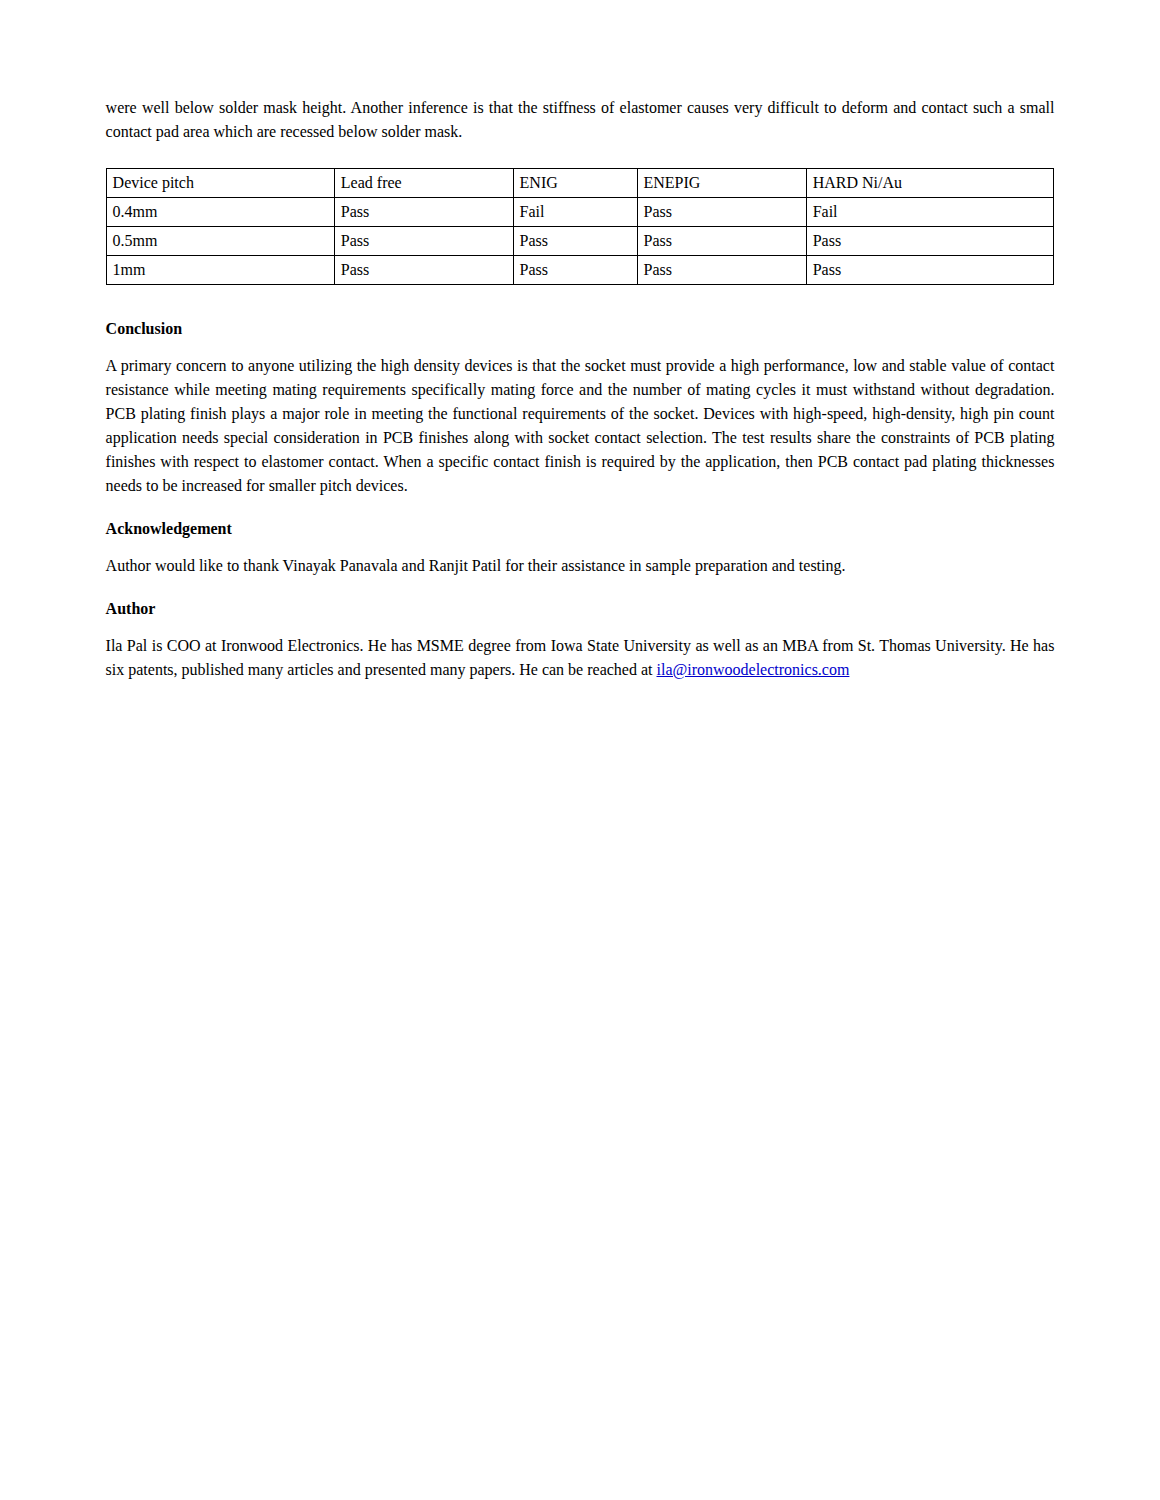were well below solder mask height. Another inference is that the stiffness of elastomer causes very difficult to deform and contact such a small contact pad area which are recessed below solder mask.
| Device pitch | Lead free | ENIG | ENEPIG | HARD Ni/Au |
| 0.4mm | Pass | Fail | Pass | Fail |
| 0.5mm | Pass | Pass | Pass | Pass |
| 1mm | Pass | Pass | Pass | Pass |
Conclusion
A primary concern to anyone utilizing the high density devices is that the socket must provide a high performance, low and stable value of contact resistance while meeting mating requirements specifically mating force and the number of mating cycles it must withstand without degradation. PCB plating finish plays a major role in meeting the functional requirements of the socket. Devices with high-speed, high-density, high pin count application needs special consideration in PCB finishes along with socket contact selection. The test results share the constraints of PCB plating finishes with respect to elastomer contact. When a specific contact finish is required by the application, then PCB contact pad plating thicknesses needs to be increased for smaller pitch devices.
Acknowledgement
Author would like to thank Vinayak Panavala and Ranjit Patil for their assistance in sample preparation and testing.
Author
Ila Pal is COO at Ironwood Electronics. He has MSME degree from Iowa State University as well as an MBA from St. Thomas University. He has six patents, published many articles and presented many papers. He can be reached at ila@ironwoodelectronics.com